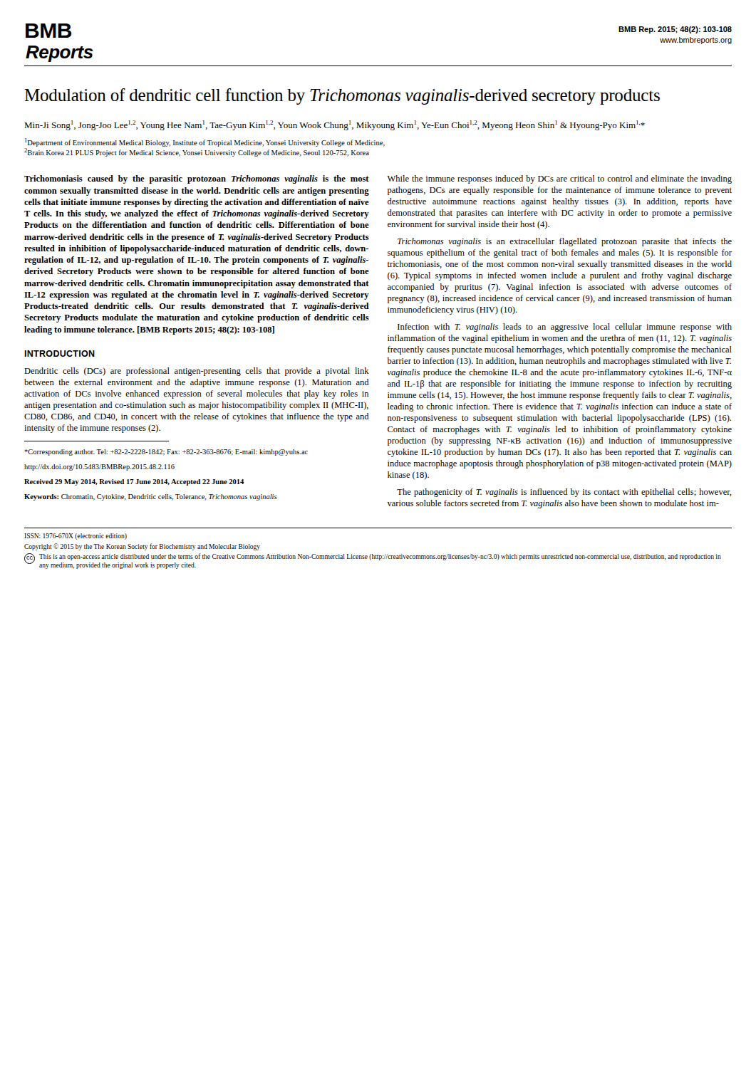BMBReports
BMB Rep. 2015; 48(2): 103-108
www.bmbreports.org
Modulation of dendritic cell function by Trichomonas vaginalis-derived secretory products
Min-Ji Song1, Jong-Joo Lee1,2, Young Hee Nam1, Tae-Gyun Kim1,2, Youn Wook Chung1, Mikyoung Kim1, Ye-Eun Choi1,2, Myeong Heon Shin1 & Hyoung-Pyo Kim1,*
1Department of Environmental Medical Biology, Institute of Tropical Medicine, Yonsei University College of Medicine,
2Brain Korea 21 PLUS Project for Medical Science, Yonsei University College of Medicine, Seoul 120-752, Korea
Trichomoniasis caused by the parasitic protozoan Trichomonas vaginalis is the most common sexually transmitted disease in the world. Dendritic cells are antigen presenting cells that initiate immune responses by directing the activation and differentiation of naïve T cells. In this study, we analyzed the effect of Trichomonas vaginalis-derived Secretory Products on the differentiation and function of dendritic cells. Differentiation of bone marrow-derived dendritic cells in the presence of T. vaginalis-derived Secretory Products resulted in inhibition of lipopolysaccharide-induced maturation of dendritic cells, down-regulation of IL-12, and up-regulation of IL-10. The protein components of T. vaginalis-derived Secretory Products were shown to be responsible for altered function of bone marrow-derived dendritic cells. Chromatin immunoprecipitation assay demonstrated that IL-12 expression was regulated at the chromatin level in T. vaginalis-derived Secretory Products-treated dendritic cells. Our results demonstrated that T. vaginalis-derived Secretory Products modulate the maturation and cytokine production of dendritic cells leading to immune tolerance. [BMB Reports 2015; 48(2): 103-108]
INTRODUCTION
Dendritic cells (DCs) are professional antigen-presenting cells that provide a pivotal link between the external environment and the adaptive immune response (1). Maturation and activation of DCs involve enhanced expression of several molecules that play key roles in antigen presentation and co-stimulation such as major histocompatibility complex II (MHC-II), CD80, CD86, and CD40, in concert with the release of cytokines that influence the type and intensity of the immune responses (2).
*Corresponding author. Tel: +82-2-2228-1842; Fax: +82-2-363-8676; E-mail: kimhp@yuhs.ac
http://dx.doi.org/10.5483/BMBRep.2015.48.2.116
Received 29 May 2014, Revised 17 June 2014, Accepted 22 June 2014
Keywords: Chromatin, Cytokine, Dendritic cells, Tolerance, Trichomonas vaginalis
While the immune responses induced by DCs are critical to control and eliminate the invading pathogens, DCs are equally responsible for the maintenance of immune tolerance to prevent destructive autoimmune reactions against healthy tissues (3). In addition, reports have demonstrated that parasites can interfere with DC activity in order to promote a permissive environment for survival inside their host (4).
Trichomonas vaginalis is an extracellular flagellated protozoan parasite that infects the squamous epithelium of the genital tract of both females and males (5). It is responsible for trichomoniasis, one of the most common non-viral sexually transmitted diseases in the world (6). Typical symptoms in infected women include a purulent and frothy vaginal discharge accompanied by pruritus (7). Vaginal infection is associated with adverse outcomes of pregnancy (8), increased incidence of cervical cancer (9), and increased transmission of human immunodeficiency virus (HIV) (10).
Infection with T. vaginalis leads to an aggressive local cellular immune response with inflammation of the vaginal epithelium in women and the urethra of men (11, 12). T. vaginalis frequently causes punctate mucosal hemorrhages, which potentially compromise the mechanical barrier to infection (13). In addition, human neutrophils and macrophages stimulated with live T. vaginalis produce the chemokine IL-8 and the acute pro-inflammatory cytokines IL-6, TNF-α and IL-1β that are responsible for initiating the immune response to infection by recruiting immune cells (14, 15). However, the host immune response frequently fails to clear T. vaginalis, leading to chronic infection. There is evidence that T. vaginalis infection can induce a state of non-responsiveness to subsequent stimulation with bacterial lipopolysaccharide (LPS) (16). Contact of macrophages with T. vaginalis led to inhibition of proinflammatory cytokine production (by suppressing NF-κB activation (16)) and induction of immunosuppressive cytokine IL-10 production by human DCs (17). It also has been reported that T. vaginalis can induce macrophage apoptosis through phosphorylation of p38 mitogen-activated protein (MAP) kinase (18).
The pathogenicity of T. vaginalis is influenced by its contact with epithelial cells; however, various soluble factors secreted from T. vaginalis also have been shown to modulate host im-
ISSN: 1976-670X (electronic edition)
Copyright © 2015 by the The Korean Society for Biochemistry and Molecular Biology
cc
This is an open-access article distributed under the terms of the Creative Commons Attribution Non-Commercial License (http://creativecommons.org/licenses/by-nc/3.0) which permits unrestricted non-commercial use, distribution, and reproduction in any medium, provided the original work is properly cited.